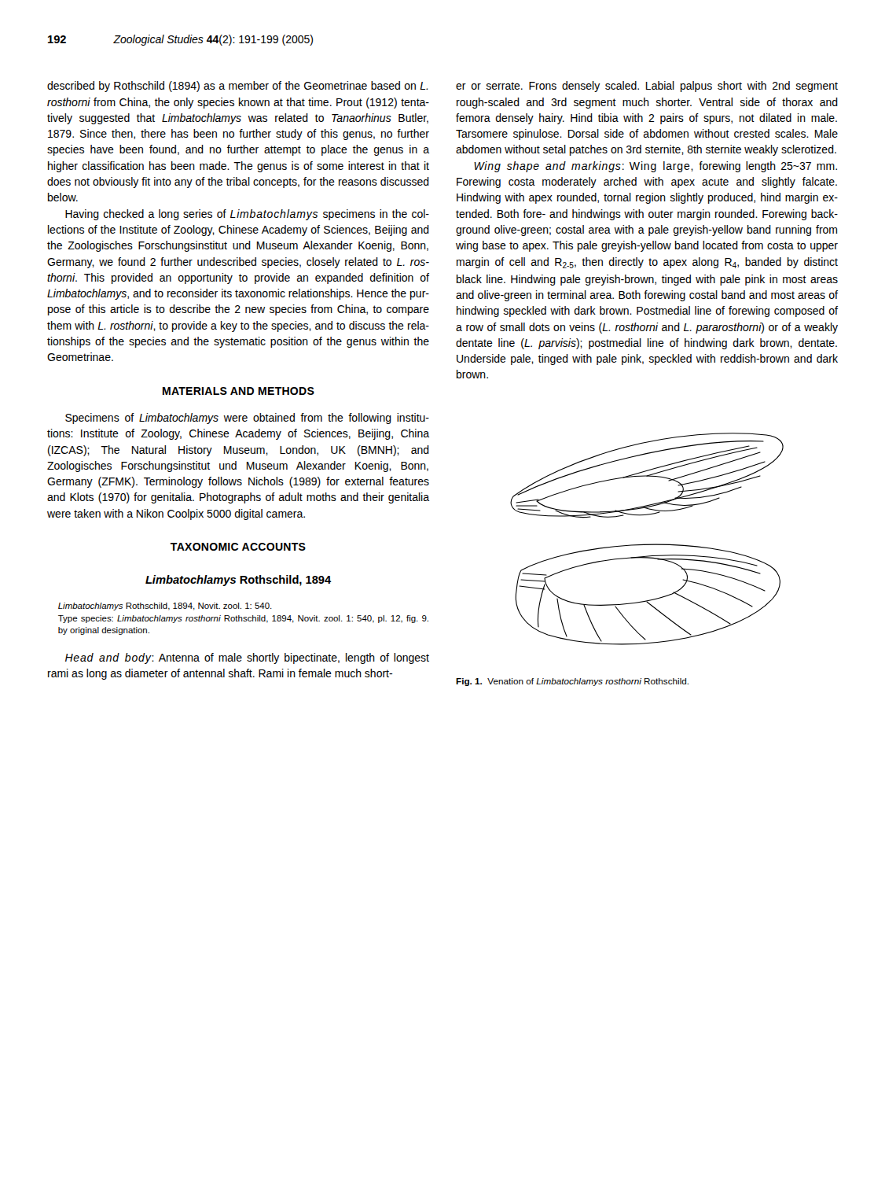192 Zoological Studies 44(2): 191-199 (2005)
described by Rothschild (1894) as a member of the Geometrinae based on L. rosthorni from China, the only species known at that time. Prout (1912) tentatively suggested that Limbatochlamys was related to Tanaorhinus Butler, 1879. Since then, there has been no further study of this genus, no further species have been found, and no further attempt to place the genus in a higher classification has been made. The genus is of some interest in that it does not obviously fit into any of the tribal concepts, for the reasons discussed below.
Having checked a long series of Limbatochlamys specimens in the collections of the Institute of Zoology, Chinese Academy of Sciences, Beijing and the Zoologisches Forschungsinstitut und Museum Alexander Koenig, Bonn, Germany, we found 2 further undescribed species, closely related to L. rosthorni. This provided an opportunity to provide an expanded definition of Limbatochlamys, and to reconsider its taxonomic relationships. Hence the purpose of this article is to describe the 2 new species from China, to compare them with L. rosthorni, to provide a key to the species, and to discuss the relationships of the species and the systematic position of the genus within the Geometrinae.
MATERIALS AND METHODS
Specimens of Limbatochlamys were obtained from the following institutions: Institute of Zoology, Chinese Academy of Sciences, Beijing, China (IZCAS); The Natural History Museum, London, UK (BMNH); and Zoologisches Forschungsinstitut und Museum Alexander Koenig, Bonn, Germany (ZFMK). Terminology follows Nichols (1989) for external features and Klots (1970) for genitalia. Photographs of adult moths and their genitalia were taken with a Nikon Coolpix 5000 digital camera.
TAXONOMIC ACCOUNTS
Limbatochlamys Rothschild, 1894
Limbatochlamys Rothschild, 1894, Novit. zool. 1: 540.
Type species: Limbatochlamys rosthorni Rothschild, 1894, Novit. zool. 1: 540, pl. 12, fig. 9. by original designation.
Head and body: Antenna of male shortly bipectinate, length of longest rami as long as diameter of antennal shaft. Rami in female much short-
er or serrate. Frons densely scaled. Labial palpus short with 2nd segment rough-scaled and 3rd segment much shorter. Ventral side of thorax and femora densely hairy. Hind tibia with 2 pairs of spurs, not dilated in male. Tarsomere spinulose. Dorsal side of abdomen without crested scales. Male abdomen without setal patches on 3rd sternite, 8th sternite weakly sclerotized.
Wing shape and markings: Wing large, forewing length 25~37 mm. Forewing costa moderately arched with apex acute and slightly falcate. Hindwing with apex rounded, tornal region slightly produced, hind margin extended. Both fore- and hindwings with outer margin rounded. Forewing background olive-green; costal area with a pale greyish-yellow band running from wing base to apex. This pale greyish-yellow band located from costa to upper margin of cell and R2-5, then directly to apex along R4, banded by distinct black line. Hindwing pale greyish-brown, tinged with pale pink in most areas and olive-green in terminal area. Both forewing costal band and most areas of hindwing speckled with dark brown. Postmedial line of forewing composed of a row of small dots on veins (L. rosthorni and L. pararosthorni) or of a weakly dentate line (L. parvisis); postmedial line of hindwing dark brown, dentate. Underside pale, tinged with pale pink, speckled with reddish-brown and dark brown.
Fig. 1. Venation of Limbatochlamys rosthorni Rothschild.